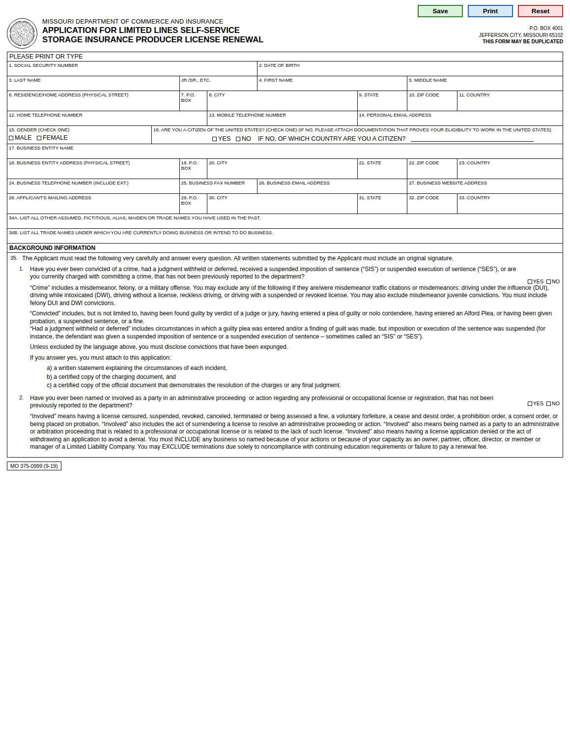Save
Print
Reset
MISSOURI DEPARTMENT OF COMMERCE AND INSURANCE
APPLICATION FOR LIMITED LINES SELF-SERVICE
STORAGE INSURANCE PRODUCER LICENSE RENEWAL
P.O. BOX 4001
JEFFERSON CITY, MISSOURI 65102
THIS FORM MAY BE DUPLICATED
PLEASE PRINT OR TYPE
| 1. SOCIAL SECURITY NUMBER | 2. DATE OF BIRTH |
| 3. LAST NAME | JR./SR., ETC. | 4. FIRST NAME | 5. MIDDLE NAME |
| 6. RESIDENCE/HOME ADDRESS (PHYSICAL STREET) | 7. P.O. BOX | 8. CITY | 9. STATE | 10. ZIP CODE | 11. COUNTRY |
| 12. HOME TELEPHONE NUMBER | 13. MOBILE TELEPHONE NUMBER | 14. PERSONAL EMAIL ADDRESS |
| 15. GENDER (CHECK ONE) Male Female | 16. ARE YOU A CITIZEN OF THE UNITED STATES? (CHECK ONE) (IF NO, PLEASE ATTACH DOCUMENTATION THAT PROVES YOUR ELIGIBILITY TO WORK IN THE UNITED STATES) Yes No If no, of which country are you a citizen? |
| 17. BUSINESS ENTITY NAME |
| 18. BUSINESS ENTITY ADDRESS (PHYSICAL STREET) | 19. P.O. BOX | 20. CITY | 21. STATE | 22. ZIP CODE | 23. COUNTRY |
| 24. BUSINESS TELEPHONE NUMBER (INCLUDE EXT.) | 25. BUSINESS FAX NUMBER | 26. BUSINESS EMAIL ADDRESS | 27. BUSINESS WEBSITE ADDRESS |
| 28. APPLICANT'S MAILING ADDRESS | 29. P.O. BOX | 30. CITY | 31. STATE | 32. ZIP CODE | 33. COUNTRY |
| 34A. LIST ALL OTHER ASSUMED, FICTITIOUS, ALIAS, MAIDEN OR TRADE NAMES YOU HAVE USED IN THE PAST. |
| 34B. LIST ALL TRADE NAMES UNDER WHICH YOU ARE CURRENTLY DOING BUSINESS OR INTEND TO DO BUSINESS. |
BACKGROUND INFORMATION
35.
The Applicant must read the following very carefully and answer every question. All written statements submitted by the Applicant must include an original signature.
1.
Have you ever been convicted of a crime, had a judgment withheld or deferred, received a suspended imposition of sentence (“SIS”) or suspended execution of sentence (“SES”), or are you currently charged with committing a crime, that has not been previously reported to the department?
YES NO
“Crime” includes a misdemeanor, felony, or a military offense. You may exclude any of the following if they are/were misdemeanor traffic citations or misdemeanors: driving under the influence (DUI), driving while intoxicated (DWI), driving without a license, reckless driving, or driving with a suspended or revoked license. You may also exclude misdemeanor juvenile convictions. You must include felony DUI and DWI convictions.
“Convicted” includes, but is not limited to, having been found guilty by verdict of a judge or jury, having entered a plea of guilty or nolo contendere, having entered an Alford Plea, or having been given probation, a suspended sentence, or a fine.
“Had a judgment withheld or deferred” includes circumstances in which a guilty plea was entered and/or a finding of guilt was made, but imposition or execution of the sentence was suspended (for instance, the defendant was given a suspended imposition of sentence or a suspended execution of sentence – sometimes called an “SIS” or “SES”).
Unless excluded by the language above, you must disclose convictions that have been expunged.
If you answer yes, you must attach to this application:
a) a written statement explaining the circumstances of each incident,
b) a certified copy of the charging document, and
c) a certified copy of the official document that demonstrates the resolution of the charges or any final judgment.
2.
Have you ever been named or involved as a party in an administrative proceeding or action regarding any professional or occupational license or registration, that has not been previously reported to the department?
YES NO
“Involved” means having a license censured, suspended, revoked, canceled, terminated or being assessed a fine, a voluntary forfeiture, a cease and desist order, a prohibition order, a consent order, or being placed on probation. “Involved” also includes the act of surrendering a license to resolve an administrative proceeding or action. “Involved” also means being named as a party to an administrative or arbitration proceeding that is related to a professional or occupational license or is related to the lack of such license. “Involved” also means having a license application denied or the act of withdrawing an application to avoid a denial. You must INCLUDE any business so named because of your actions or because of your capacity as an owner, partner, officer, director, or member or manager of a Limited Liability Company. You may EXCLUDE terminations due solely to noncompliance with continuing education requirements or failure to pay a renewal fee.
MO 375-0999 (9-19)